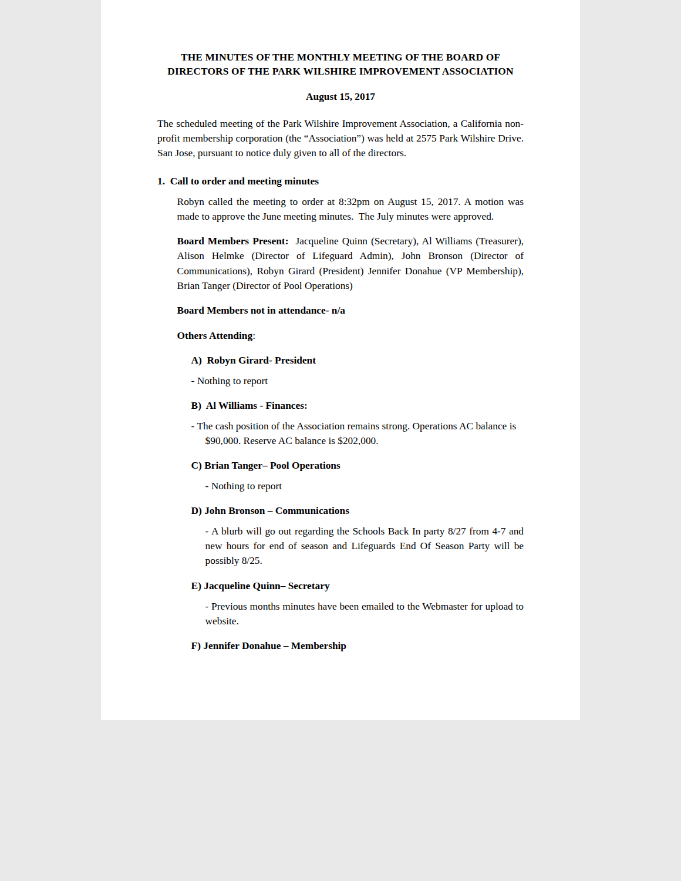The Minutes of the Monthly Meeting of the Board of
Directors of the Park Wilshire Improvement Association
August 15, 2017
The scheduled meeting of the Park Wilshire Improvement Association, a California non-profit membership corporation (the “Association”) was held at 2575 Park Wilshire Drive. San Jose, pursuant to notice duly given to all of the directors.
1. Call to order and meeting minutes
Robyn called the meeting to order at 8:32pm on August 15, 2017. A motion was made to approve the June meeting minutes. The July minutes were approved.
Board Members Present: Jacqueline Quinn (Secretary), Al Williams (Treasurer), Alison Helmke (Director of Lifeguard Admin), John Bronson (Director of Communications), Robyn Girard (President) Jennifer Donahue (VP Membership), Brian Tanger (Director of Pool Operations)
Board Members not in attendance- n/a
Others Attending:
A) Robyn Girard- President
- Nothing to report
B) Al Williams - Finances:
- The cash position of the Association remains strong. Operations AC balance is $90,000. Reserve AC balance is $202,000.
C) Brian Tanger– Pool Operations
- Nothing to report
D) John Bronson – Communications
- A blurb will go out regarding the Schools Back In party 8/27 from 4-7 and new hours for end of season and Lifeguards End Of Season Party will be possibly 8/25.
E) Jacqueline Quinn– Secretary
- Previous months minutes have been emailed to the Webmaster for upload to website.
F) Jennifer Donahue – Membership